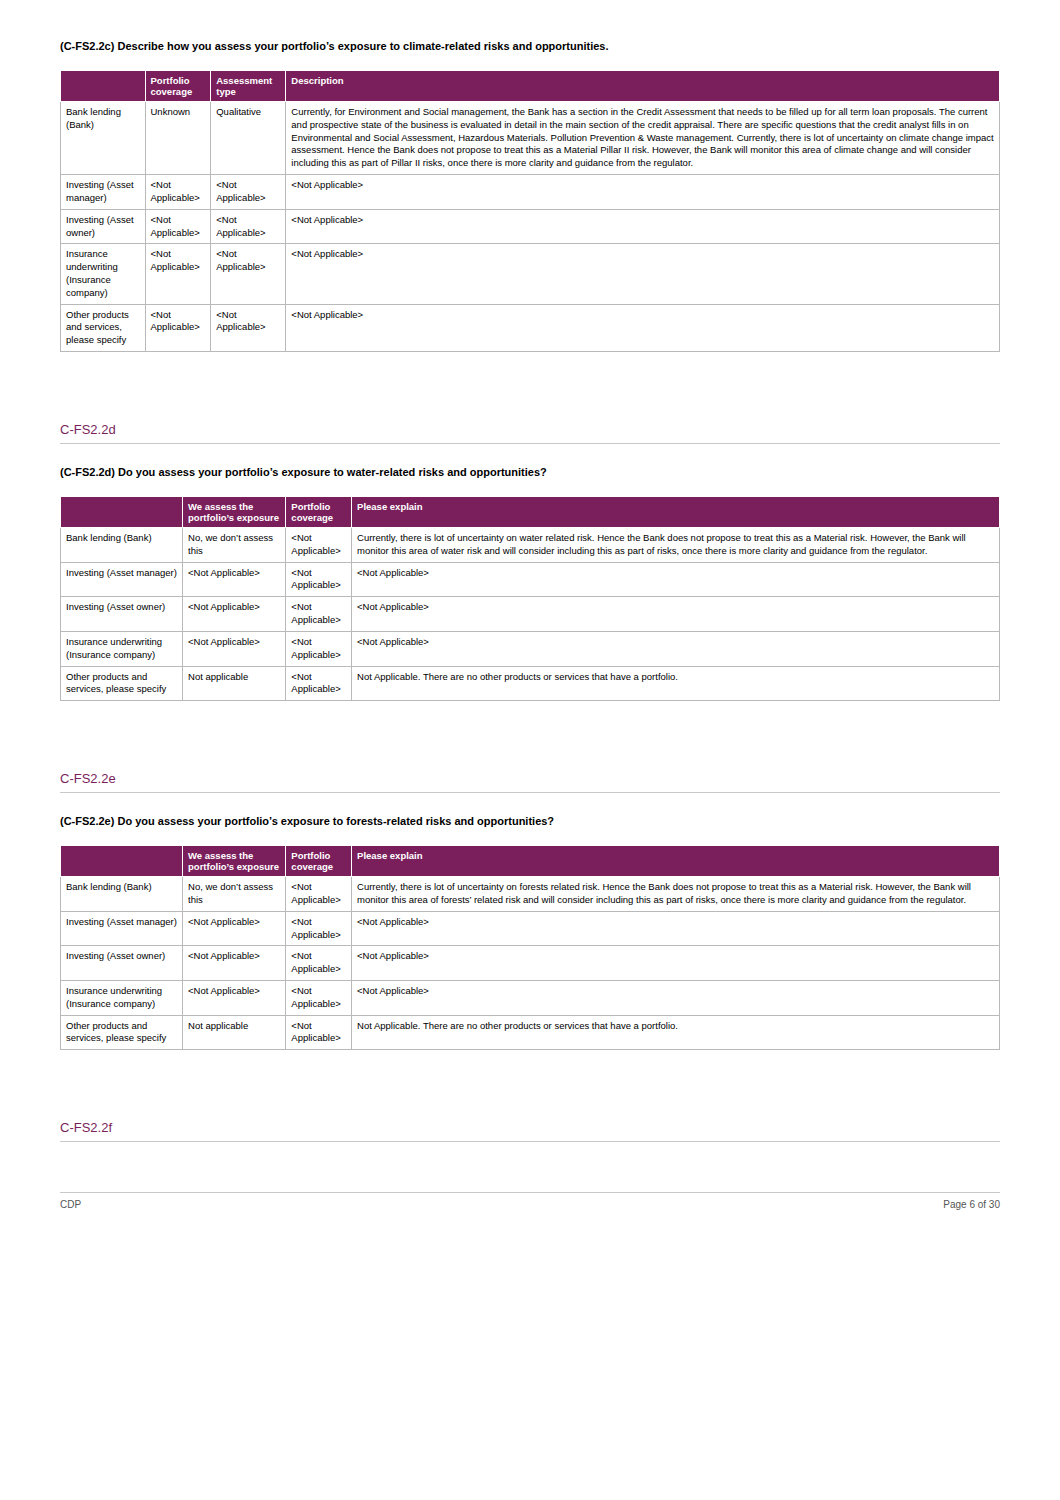(C-FS2.2c) Describe how you assess your portfolio’s exposure to climate-related risks and opportunities.
| | Portfolio coverage | Assessment type | Description |
| --- | --- | --- | --- |
| Bank lending (Bank) | Unknown | Qualitative | Currently, for Environment and Social management, the Bank has a section in the Credit Assessment that needs to be filled up for all term loan proposals. The current and prospective state of the business is evaluated in detail in the main section of the credit appraisal. There are specific questions that the credit analyst fills in on Environmental and Social Assessment, Hazardous Materials. Pollution Prevention & Waste management. Currently, there is lot of uncertainty on climate change impact assessment. Hence the Bank does not propose to treat this as a Material Pillar II risk. However, the Bank will monitor this area of climate change and will consider including this as part of Pillar II risks, once there is more clarity and guidance from the regulator. |
| Investing (Asset manager) | <Not Applicable> | <Not Applicable> | <Not Applicable> |
| Investing (Asset owner) | <Not Applicable> | <Not Applicable> | <Not Applicable> |
| Insurance underwriting (Insurance company) | <Not Applicable> | <Not Applicable> | <Not Applicable> |
| Other products and services, please specify | <Not Applicable> | <Not Applicable> | <Not Applicable> |
C-FS2.2d
(C-FS2.2d) Do you assess your portfolio’s exposure to water-related risks and opportunities?
| | We assess the portfolio’s exposure | Portfolio coverage | Please explain |
| --- | --- | --- | --- |
| Bank lending (Bank) | No, we don’t assess this | <Not Applicable> | Currently, there is lot of uncertainty on water related risk. Hence the Bank does not propose to treat this as a Material risk. However, the Bank will monitor this area of water risk and will consider including this as part of risks, once there is more clarity and guidance from the regulator. |
| Investing (Asset manager) | <Not Applicable> | <Not Applicable> | <Not Applicable> |
| Investing (Asset owner) | <Not Applicable> | <Not Applicable> | <Not Applicable> |
| Insurance underwriting (Insurance company) | <Not Applicable> | <Not Applicable> | <Not Applicable> |
| Other products and services, please specify | Not applicable | <Not Applicable> | Not Applicable. There are no other products or services that have a portfolio. |
C-FS2.2e
(C-FS2.2e) Do you assess your portfolio’s exposure to forests-related risks and opportunities?
| | We assess the portfolio’s exposure | Portfolio coverage | Please explain |
| --- | --- | --- | --- |
| Bank lending (Bank) | No, we don’t assess this | <Not Applicable> | Currently, there is lot of uncertainty on forests related risk. Hence the Bank does not propose to treat this as a Material risk. However, the Bank will monitor this area of forests’ related risk and will consider including this as part of risks, once there is more clarity and guidance from the regulator. |
| Investing (Asset manager) | <Not Applicable> | <Not Applicable> | <Not Applicable> |
| Investing (Asset owner) | <Not Applicable> | <Not Applicable> | <Not Applicable> |
| Insurance underwriting (Insurance company) | <Not Applicable> | <Not Applicable> | <Not Applicable> |
| Other products and services, please specify | Not applicable | <Not Applicable> | Not Applicable. There are no other products or services that have a portfolio. |
C-FS2.2f
CDP Page 6 of 30